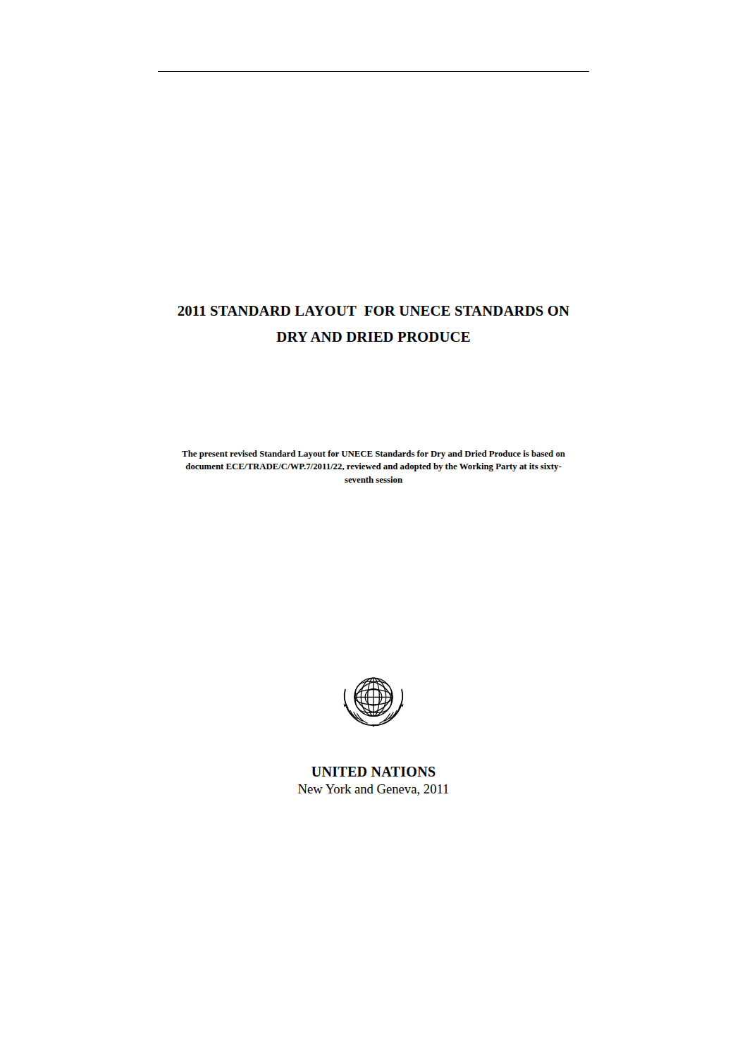2011 Standard Layout for UNECE Standards on
Dry and Dried Produce
The present revised Standard Layout for UNECE Standards for Dry and Dried Produce is based on document ECE/TRADE/C/WP.7/2011/22, reviewed and adopted by the Working Party at its sixty-seventh session
UNITED NATIONS
New York and Geneva, 2011